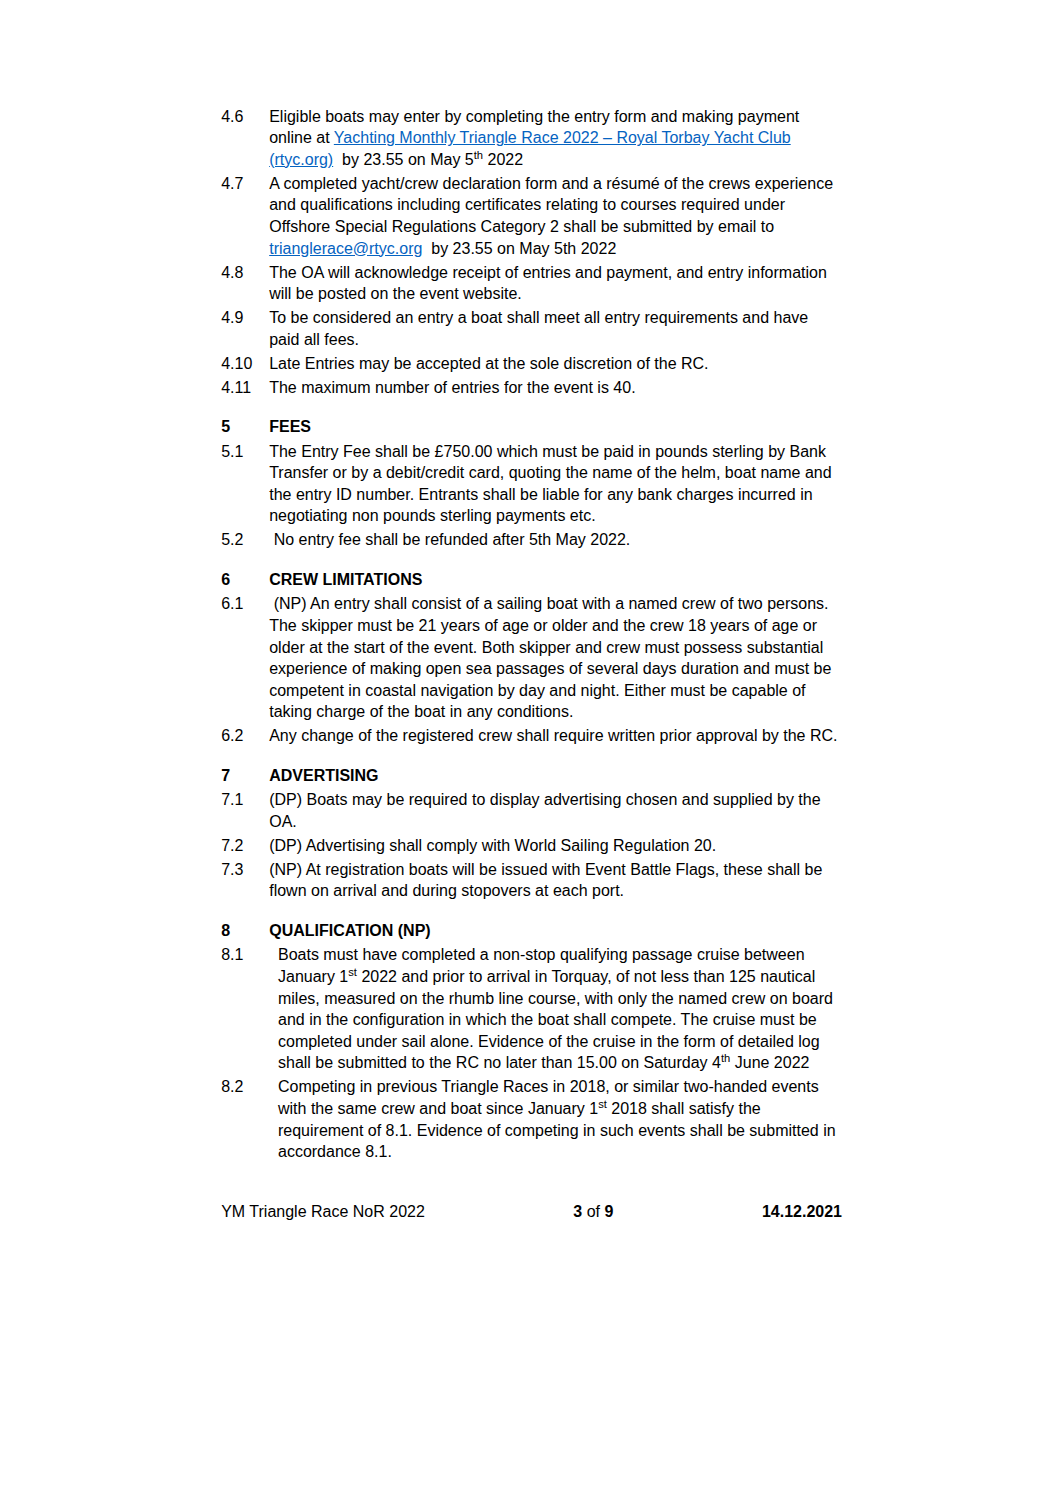4.6
Eligible boats may enter by completing the entry form and making payment online at Yachting Monthly Triangle Race 2022 – Royal Torbay Yacht Club (rtyc.org) by 23.55 on May 5th 2022
4.7
A completed yacht/crew declaration form and a résumé of the crews experience and qualifications including certificates relating to courses required under Offshore Special Regulations Category 2 shall be submitted by email to trianglerace@rtyc.org by 23.55 on May 5th 2022
4.8
The OA will acknowledge receipt of entries and payment, and entry information will be posted on the event website.
4.9
To be considered an entry a boat shall meet all entry requirements and have paid all fees.
4.10
Late Entries may be accepted at the sole discretion of the RC.
4.11
The maximum number of entries for the event is 40.
5
FEES
5.1
The Entry Fee shall be £750.00 which must be paid in pounds sterling by Bank Transfer or by a debit/credit card, quoting the name of the helm, boat name and the entry ID number. Entrants shall be liable for any bank charges incurred in negotiating non pounds sterling payments etc.
5.2
No entry fee shall be refunded after 5th May 2022.
6
CREW LIMITATIONS
6.1
(NP) An entry shall consist of a sailing boat with a named crew of two persons. The skipper must be 21 years of age or older and the crew 18 years of age or older at the start of the event. Both skipper and crew must possess substantial experience of making open sea passages of several days duration and must be competent in coastal navigation by day and night. Either must be capable of taking charge of the boat in any conditions.
6.2
Any change of the registered crew shall require written prior approval by the RC.
7
ADVERTISING
7.1
(DP) Boats may be required to display advertising chosen and supplied by the OA.
7.2
(DP) Advertising shall comply with World Sailing Regulation 20.
7.3
(NP) At registration boats will be issued with Event Battle Flags, these shall be flown on arrival and during stopovers at each port.
8
QUALIFICATION (NP)
8.1
Boats must have completed a non-stop qualifying passage cruise between January 1st 2022 and prior to arrival in Torquay, of not less than 125 nautical miles, measured on the rhumb line course, with only the named crew on board and in the configuration in which the boat shall compete. The cruise must be completed under sail alone. Evidence of the cruise in the form of detailed log shall be submitted to the RC no later than 15.00 on Saturday 4th June 2022
8.2
Competing in previous Triangle Races in 2018, or similar two-handed events with the same crew and boat since January 1st 2018 shall satisfy the requirement of 8.1. Evidence of competing in such events shall be submitted in accordance 8.1.
YM Triangle Race NoR 2022
3 of 9
14.12.2021